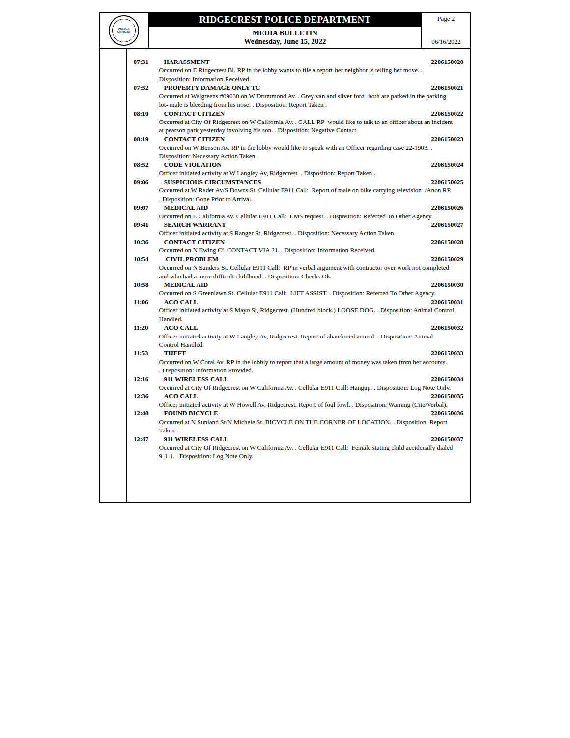POLICE OFFICER
RIDGECREST POLICE DEPARTMENT
MEDIA BULLETIN
Wednesday, June 15, 2022
Page 2
06/16/2022
07:31 HARASSMENT 2206150020
Occurred on E Ridgecrest Bl. RP in the lobby wants to file a report-her neighbor is telling her move. .
Disposition: Information Received.
07:52 PROPERTY DAMAGE ONLY TC 2206150021
Occurred at Walgreens #09030 on W Drummond Av. . Grey van and silver ford- both are parked in the parking
lot- male is bleeding from his nose. . Disposition: Report Taken .
08:10 CONTACT CITIZEN 2206150022
Occurred at City Of Ridgecrest on W California Av. . CALL RP would like to talk to an officer about an incident
at pearson park yesterday involving his son. . Disposition: Negative Contact.
08:19 CONTACT CITIZEN 2206150023
Occurred on W Benson Av. RP in the lobby would like to speak with an Officer regarding case 22-1903. .
Disposition: Necessary Action Taken.
08:52 CODE VIOLATION 2206150024
Officer initiated activity at W Langley Av, Ridgecrest. . Disposition: Report Taken .
09:06 SUSPICIOUS CIRCUMSTANCES 2206150025
Occurred at W Rader Av/S Downs St. Cellular E911 Call: Report of male on bike carrying television /Anon RP.
. Disposition: Gone Prior to Arrival.
09:07 MEDICAL AID 2206150026
Occurred on E California Av. Cellular E911 Call: EMS request. . Disposition: Referred To Other Agency.
09:41 SEARCH WARRANT 2206150027
Officer initiated activity at S Ranger St, Ridgecrest. . Disposition: Necessary Action Taken.
10:36 CONTACT CITIZEN 2206150028
Occurred on N Ewing Ci. CONTACT VIA 21. . Disposition: Information Received.
10:54 CIVIL PROBLEM 2206150029
Occurred on N Sanders St. Cellular E911 Call: RP in verbal argument with contractor over work not completed
and who had a more difficult childhood. . Disposition: Checks Ok.
10:58 MEDICAL AID 2206150030
Occurred on S Greenlawn St. Cellular E911 Call: LIFT ASSIST. . Disposition: Referred To Other Agency.
11:06 ACO CALL 2206150031
Officer initiated activity at S Mayo St, Ridgecrest. (Hundred block.) LOOSE DOG. . Disposition: Animal Control
Handled.
11:20 ACO CALL 2206150032
Officer initiated activity at W Langley Av, Ridgecrest. Report of abandoned animal. . Disposition: Animal
Control Handled.
11:53 THEFT 2206150033
Occurred on W Coral Av. RP in the lobbly to report that a large amount of money was taken from her accounts.
. Disposition: Information Provided.
12:16 911 WIRELESS CALL 2206150034
Occurred at City Of Ridgecrest on W California Av. . Cellular E911 Call: Hangup. . Disposition: Log Note Only.
12:36 ACO CALL 2206150035
Officer initiated activity at W Howell Av, Ridgecrest. Report of foul fowl. . Disposition: Warning (Cite/Verbal).
12:40 FOUND BICYCLE 2206150036
Occurred at N Sunland St/N Michele St. BICYCLE ON THE CORNER OF LOCATION. . Disposition: Report
Taken .
12:47 911 WIRELESS CALL 2206150037
Occurred at City Of Ridgecrest on W California Av. . Cellular E911 Call: Female stating child accidenally dialed
9-1-1. . Disposition: Log Note Only.